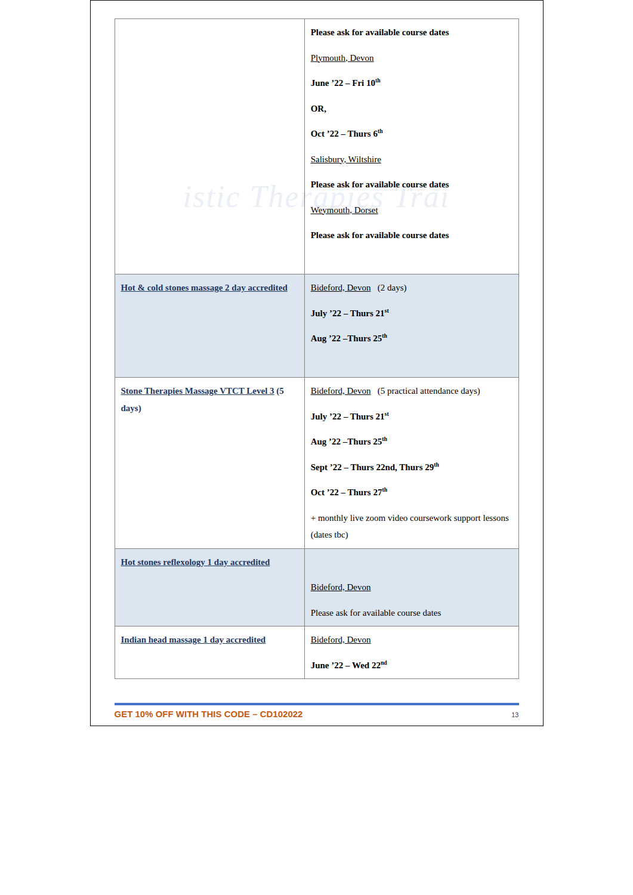istic Therapies Trai Academy
| | Please ask for available course dates Plymouth, Devon June ’22 – Fri 10 th OR, Oct ’22 – Thurs 6 th Salisbury, Wiltshire Please ask for available course dates Weymouth, Dorset Please ask for available course dates |
| Hot & cold stones massage 2 day accredited | Bideford, Devon (2 days) July ’22 – Thurs 21 st Aug ’22 –Thurs 25 th |
| Stone Therapies Massage VTCT Level 3 (5 days) | Bideford, Devon (5 practical attendance days) July ’22 – Thurs 21 st Aug ’22 –Thurs 25 th Sept ’22 – Thurs 22nd, Thurs 29 th Oct ’22 – Thurs 27 th + monthly live zoom video coursework support lessons (dates tbc) |
| Hot stones reflexology 1 day accredited | Bideford, Devon Please ask for available course dates |
| Indian head massage 1 day accredited | Bideford, Devon June ’22 – Wed 22 nd |
GET 10% OFF WITH THIS CODE – CD102022 13